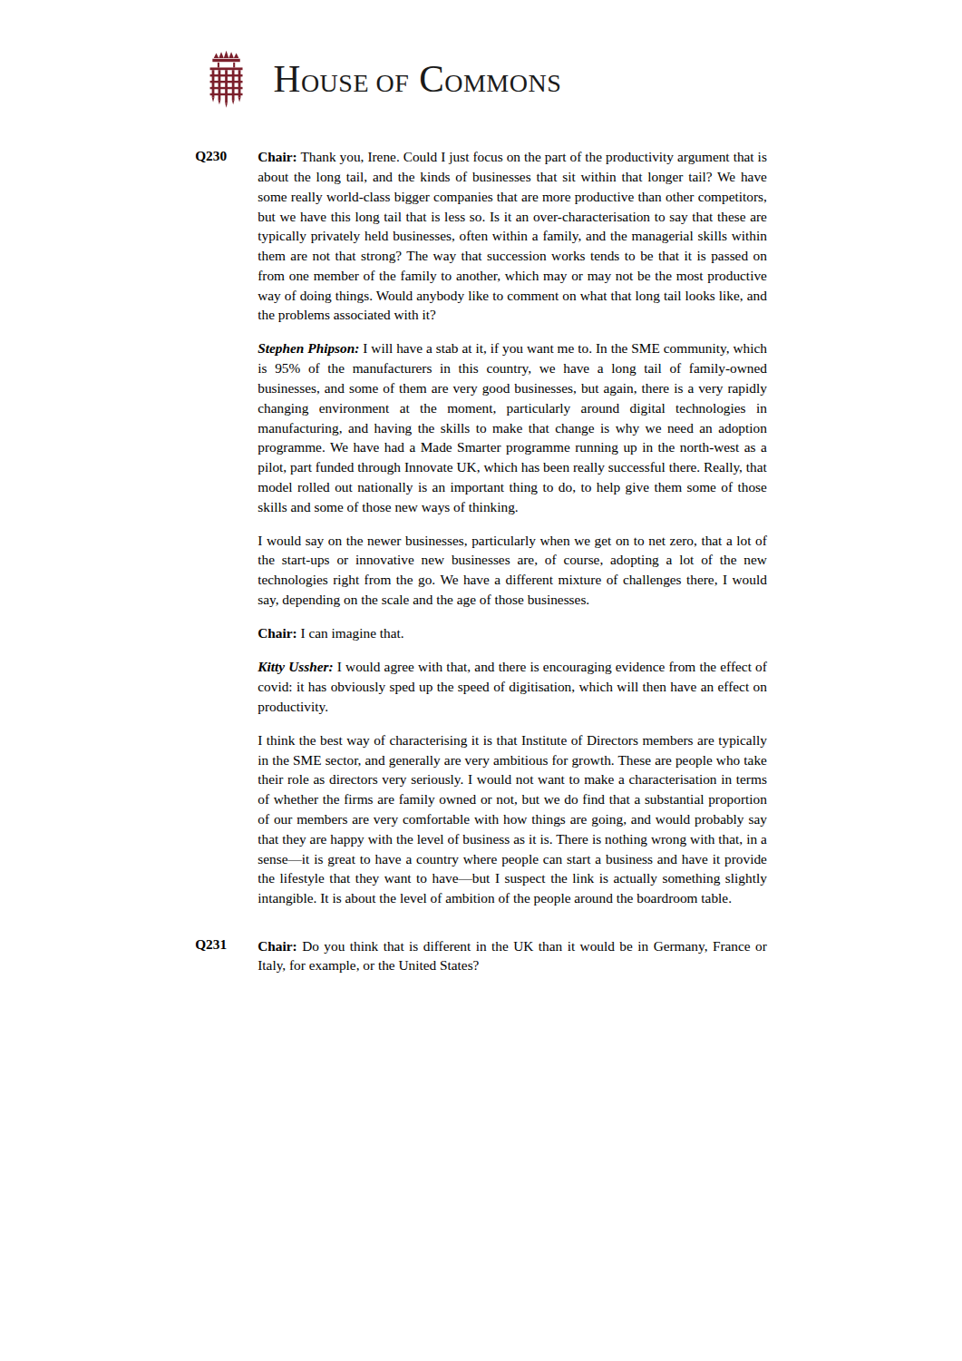HOUSE OF COMMONS
Q230
Chair: Thank you, Irene. Could I just focus on the part of the productivity argument that is about the long tail, and the kinds of businesses that sit within that longer tail? We have some really world-class bigger companies that are more productive than other competitors, but we have this long tail that is less so. Is it an over-characterisation to say that these are typically privately held businesses, often within a family, and the managerial skills within them are not that strong? The way that succession works tends to be that it is passed on from one member of the family to another, which may or may not be the most productive way of doing things. Would anybody like to comment on what that long tail looks like, and the problems associated with it?
Stephen Phipson: I will have a stab at it, if you want me to. In the SME community, which is 95% of the manufacturers in this country, we have a long tail of family-owned businesses, and some of them are very good businesses, but again, there is a very rapidly changing environment at the moment, particularly around digital technologies in manufacturing, and having the skills to make that change is why we need an adoption programme. We have had a Made Smarter programme running up in the north-west as a pilot, part funded through Innovate UK, which has been really successful there. Really, that model rolled out nationally is an important thing to do, to help give them some of those skills and some of those new ways of thinking.
I would say on the newer businesses, particularly when we get on to net zero, that a lot of the start-ups or innovative new businesses are, of course, adopting a lot of the new technologies right from the go. We have a different mixture of challenges there, I would say, depending on the scale and the age of those businesses.
Chair: I can imagine that.
Kitty Ussher: I would agree with that, and there is encouraging evidence from the effect of covid: it has obviously sped up the speed of digitisation, which will then have an effect on productivity.
I think the best way of characterising it is that Institute of Directors members are typically in the SME sector, and generally are very ambitious for growth. These are people who take their role as directors very seriously. I would not want to make a characterisation in terms of whether the firms are family owned or not, but we do find that a substantial proportion of our members are very comfortable with how things are going, and would probably say that they are happy with the level of business as it is. There is nothing wrong with that, in a sense—it is great to have a country where people can start a business and have it provide the lifestyle that they want to have—but I suspect the link is actually something slightly intangible. It is about the level of ambition of the people around the boardroom table.
Q231
Chair: Do you think that is different in the UK than it would be in Germany, France or Italy, for example, or the United States?